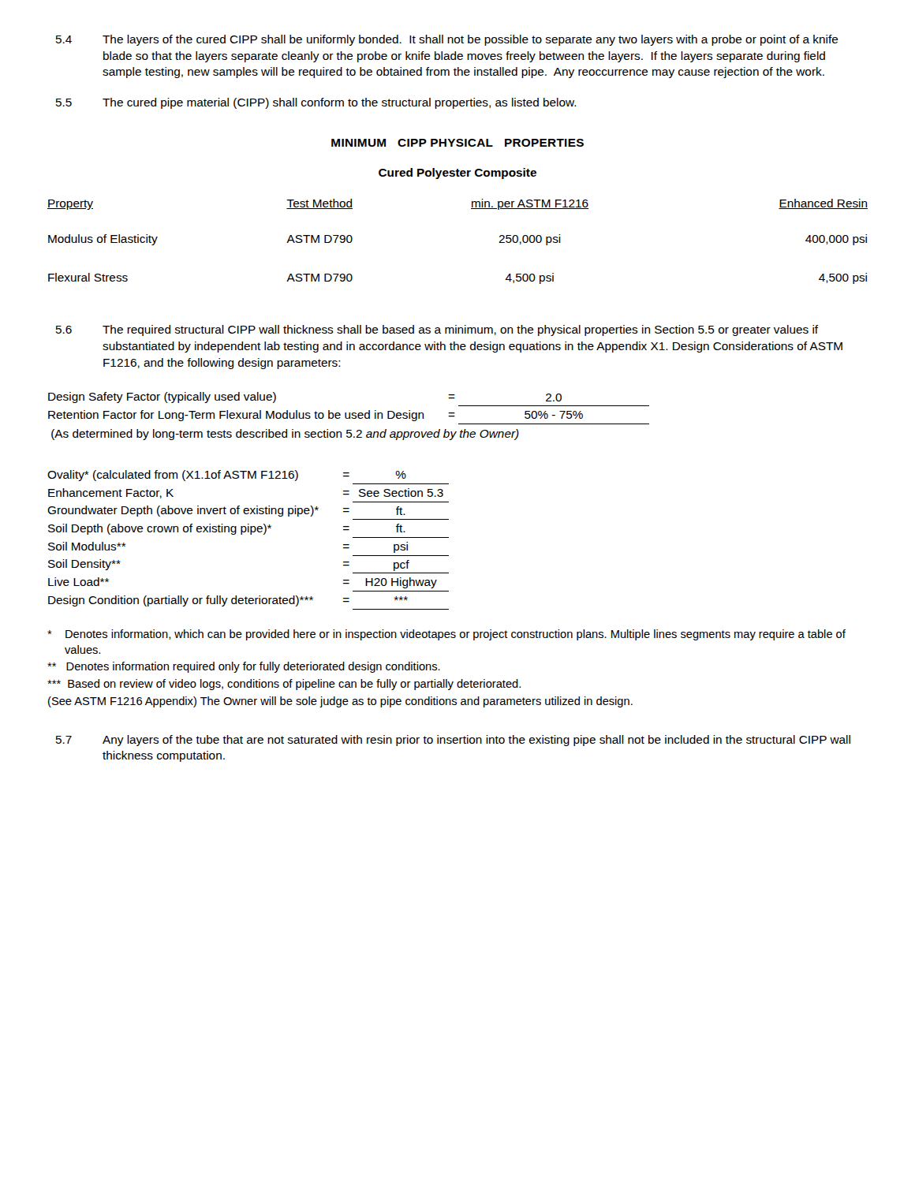5.4
The layers of the cured CIPP shall be uniformly bonded. It shall not be possible to separate any two layers with a probe or point of a knife blade so that the layers separate cleanly or the probe or knife blade moves freely between the layers. If the layers separate during field sample testing, new samples will be required to be obtained from the installed pipe. Any reoccurrence may cause rejection of the work.
5.5
The cured pipe material (CIPP) shall conform to the structural properties, as listed below.
MINIMUM CIPP PHYSICAL PROPERTIES
Cured Polyester Composite
| Property | Test Method | min. per ASTM F1216 | Enhanced Resin |
| --- | --- | --- | --- |
| Modulus of Elasticity | ASTM D790 | 250,000 psi | 400,000 psi |
| Flexural Stress | ASTM D790 | 4,500 psi | 4,500 psi |
5.6
The required structural CIPP wall thickness shall be based as a minimum, on the physical properties in Section 5.5 or greater values if substantiated by independent lab testing and in accordance with the design equations in the Appendix X1. Design Considerations of ASTM F1216, and the following design parameters:
| Design Safety Factor (typically used value) | = | 2.0 |
| Retention Factor for Long-Term Flexural Modulus to be used in Design | = | 50% - 75% |
(As determined by long-term tests described in section 5.2 and approved by the Owner)
| Ovality* (calculated from (X1.1of ASTM F1216) | = | % |
| Enhancement Factor, K | = | See Section 5.3 |
| Groundwater Depth (above invert of existing pipe)* | = | ft. |
| Soil Depth (above crown of existing pipe)* | = | ft. |
| Soil Modulus** | = | psi |
| Soil Density** | = | pcf |
| Live Load** | = | H20 Highway |
| Design Condition (partially or fully deteriorated)*** | = | *** |
* Denotes information, which can be provided here or in inspection videotapes or project construction plans. Multiple lines segments may require a table of values.
** Denotes information required only for fully deteriorated design conditions.
*** Based on review of video logs, conditions of pipeline can be fully or partially deteriorated.
(See ASTM F1216 Appendix) The Owner will be sole judge as to pipe conditions and parameters utilized in design.
5.7
Any layers of the tube that are not saturated with resin prior to insertion into the existing pipe shall not be included in the structural CIPP wall thickness computation.